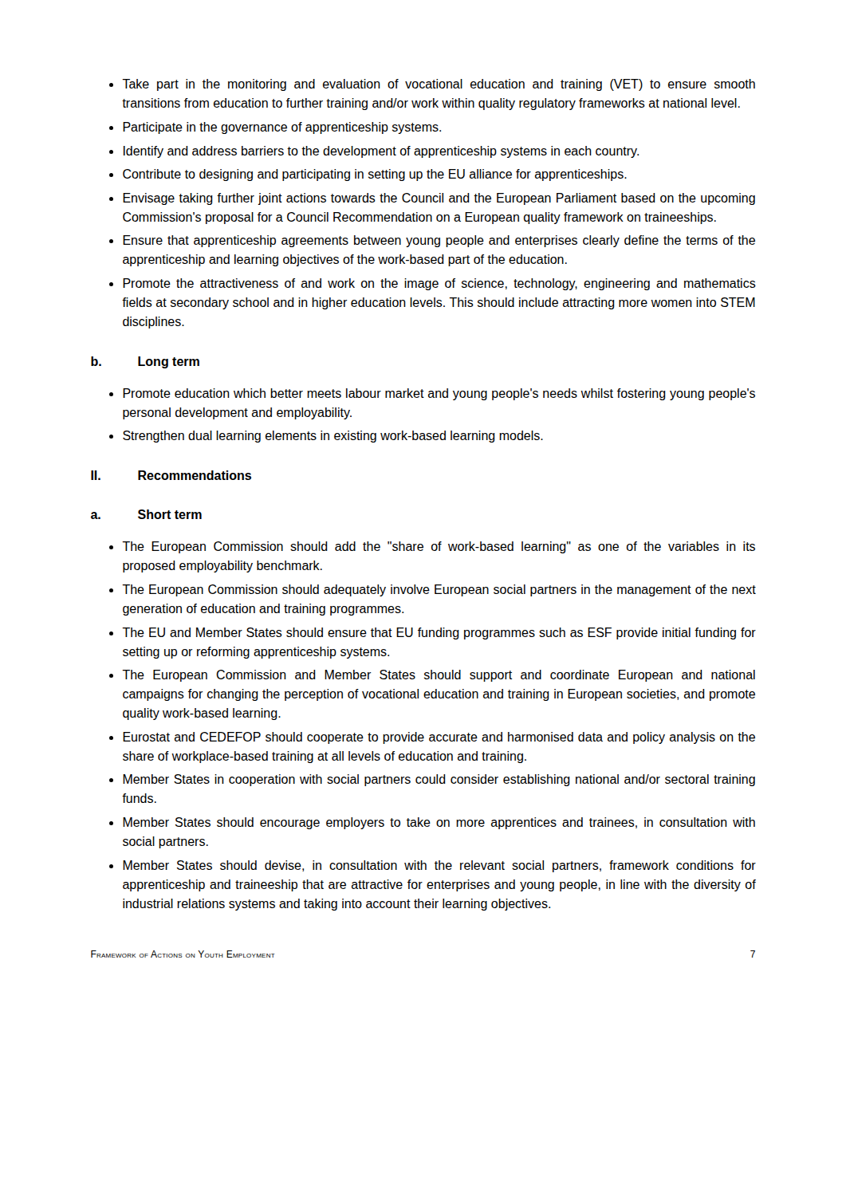Take part in the monitoring and evaluation of vocational education and training (VET) to ensure smooth transitions from education to further training and/or work within quality regulatory frameworks at national level.
Participate in the governance of apprenticeship systems.
Identify and address barriers to the development of apprenticeship systems in each country.
Contribute to designing and participating in setting up the EU alliance for apprenticeships.
Envisage taking further joint actions towards the Council and the European Parliament based on the upcoming Commission's proposal for a Council Recommendation on a European quality framework on traineeships.
Ensure that apprenticeship agreements between young people and enterprises clearly define the terms of the apprenticeship and learning objectives of the work-based part of the education.
Promote the attractiveness of and work on the image of science, technology, engineering and mathematics fields at secondary school and in higher education levels. This should include attracting more women into STEM disciplines.
b. Long term
Promote education which better meets labour market and young people's needs whilst fostering young people's personal development and employability.
Strengthen dual learning elements in existing work-based learning models.
II. Recommendations
a. Short term
The European Commission should add the "share of work-based learning" as one of the variables in its proposed employability benchmark.
The European Commission should adequately involve European social partners in the management of the next generation of education and training programmes.
The EU and Member States should ensure that EU funding programmes such as ESF provide initial funding for setting up or reforming apprenticeship systems.
The European Commission and Member States should support and coordinate European and national campaigns for changing the perception of vocational education and training in European societies, and promote quality work-based learning.
Eurostat and CEDEFOP should cooperate to provide accurate and harmonised data and policy analysis on the share of workplace-based training at all levels of education and training.
Member States in cooperation with social partners could consider establishing national and/or sectoral training funds.
Member States should encourage employers to take on more apprentices and trainees, in consultation with social partners.
Member States should devise, in consultation with the relevant social partners, framework conditions for apprenticeship and traineeship that are attractive for enterprises and young people, in line with the diversity of industrial relations systems and taking into account their learning objectives.
Framework of Actions on Youth Employment 7